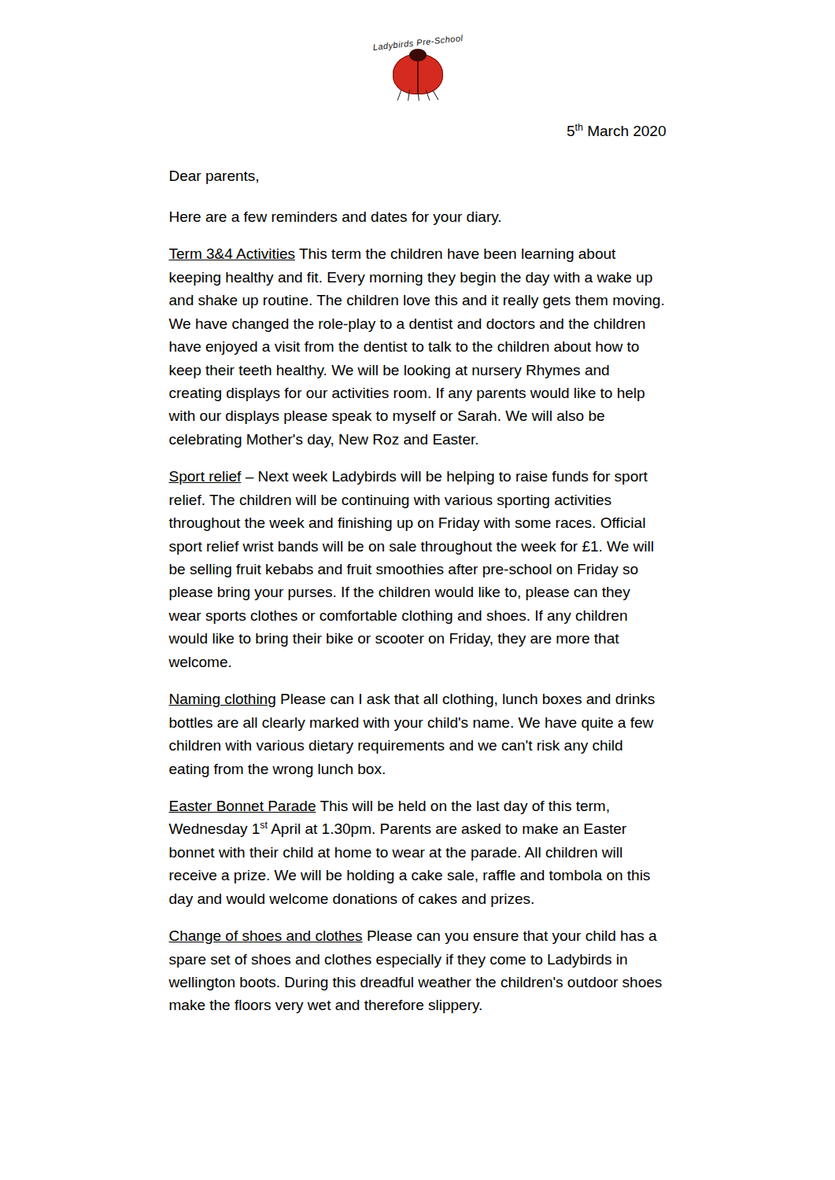Ladybirds Pre-School
5th March 2020
Dear parents,
Here are a few reminders and dates for your diary.
Term 3&4 Activities This term the children have been learning about keeping healthy and fit. Every morning they begin the day with a wake up and shake up routine. The children love this and it really gets them moving. We have changed the role-play to a dentist and doctors and the children have enjoyed a visit from the dentist to talk to the children about how to keep their teeth healthy. We will be looking at nursery Rhymes and creating displays for our activities room. If any parents would like to help with our displays please speak to myself or Sarah. We will also be celebrating Mother's day, New Roz and Easter.
Sport relief – Next week Ladybirds will be helping to raise funds for sport relief. The children will be continuing with various sporting activities throughout the week and finishing up on Friday with some races. Official sport relief wrist bands will be on sale throughout the week for £1. We will be selling fruit kebabs and fruit smoothies after pre-school on Friday so please bring your purses. If the children would like to, please can they wear sports clothes or comfortable clothing and shoes. If any children would like to bring their bike or scooter on Friday, they are more that welcome.
Naming clothing Please can I ask that all clothing, lunch boxes and drinks bottles are all clearly marked with your child's name. We have quite a few children with various dietary requirements and we can't risk any child eating from the wrong lunch box.
Easter Bonnet Parade This will be held on the last day of this term, Wednesday 1st April at 1.30pm. Parents are asked to make an Easter bonnet with their child at home to wear at the parade. All children will receive a prize. We will be holding a cake sale, raffle and tombola on this day and would welcome donations of cakes and prizes.
Change of shoes and clothes Please can you ensure that your child has a spare set of shoes and clothes especially if they come to Ladybirds in wellington boots. During this dreadful weather the children's outdoor shoes make the floors very wet and therefore slippery.